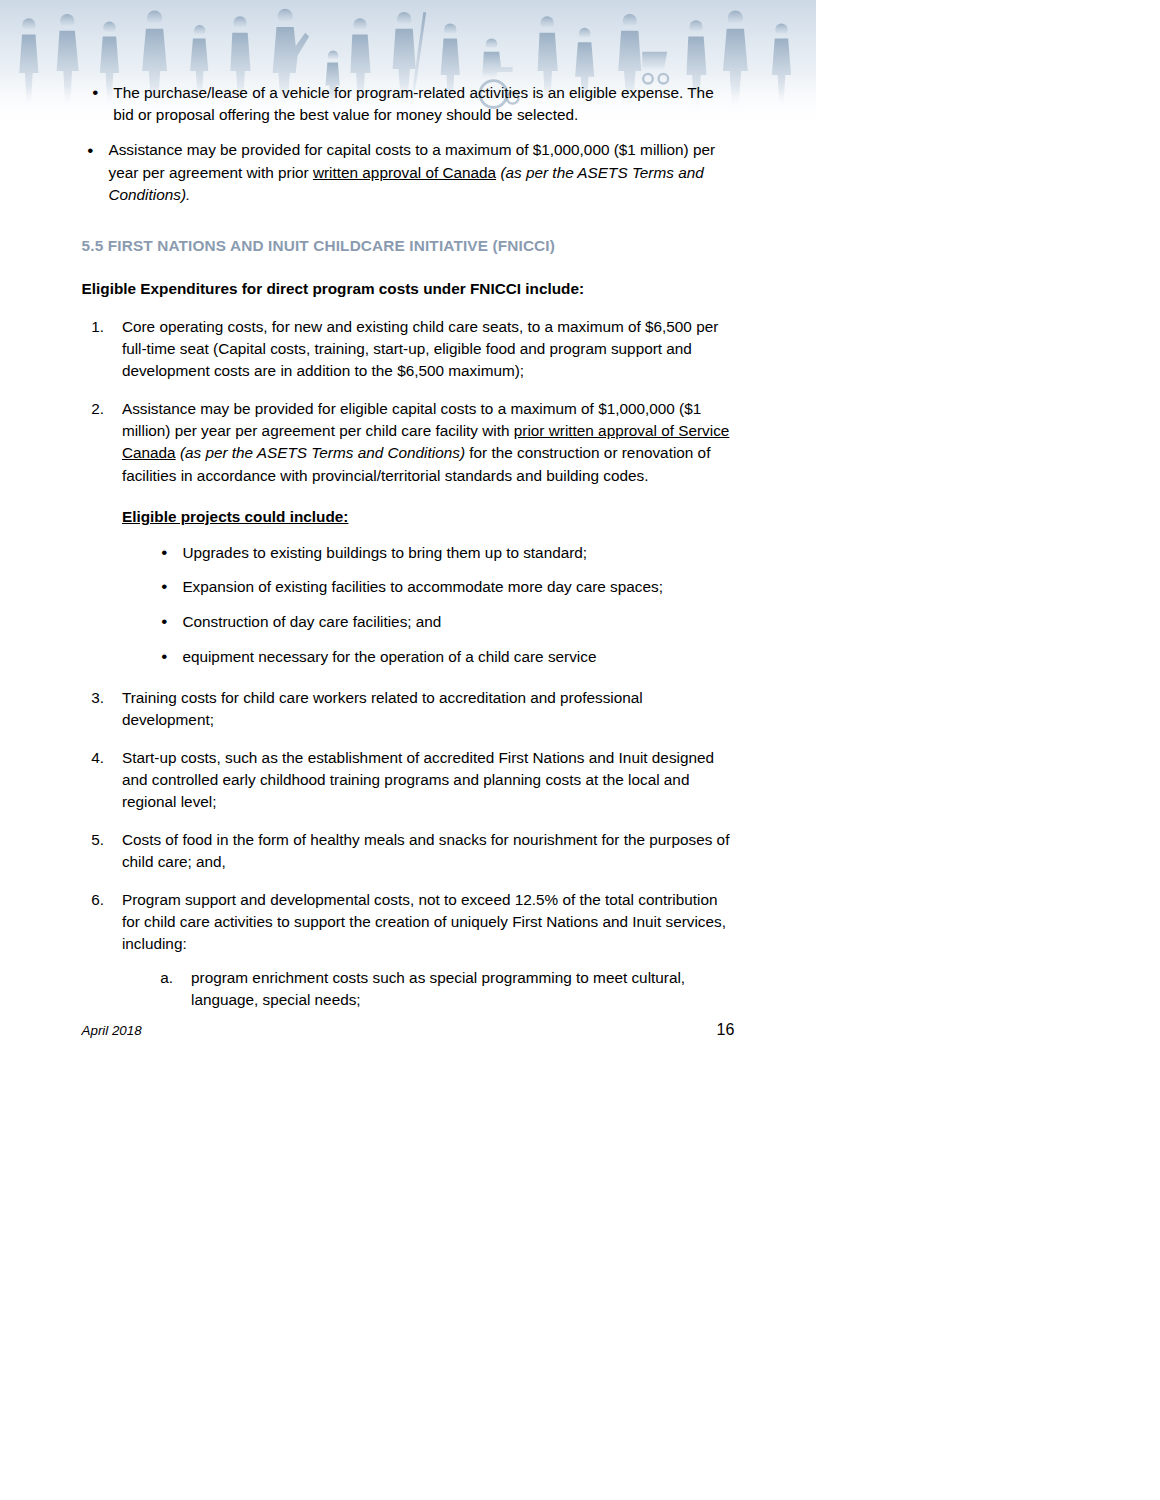The purchase/lease of a vehicle for program-related activities is an eligible expense. The bid or proposal offering the best value for money should be selected.
Assistance may be provided for capital costs to a maximum of $1,000,000 ($1 million) per year per agreement with prior written approval of Canada (as per the ASETS Terms and Conditions).
5.5 FIRST NATIONS AND INUIT CHILDCARE INITIATIVE (FNICCI)
Eligible Expenditures for direct program costs under FNICCI include:
Core operating costs, for new and existing child care seats, to a maximum of $6,500 per full-time seat (Capital costs, training, start-up, eligible food and program support and development costs are in addition to the $6,500 maximum);
Assistance may be provided for eligible capital costs to a maximum of $1,000,000 ($1 million) per year per agreement per child care facility with prior written approval of Service Canada (as per the ASETS Terms and Conditions) for the construction or renovation of facilities in accordance with provincial/territorial standards and building codes.
Eligible projects could include:
Upgrades to existing buildings to bring them up to standard;
Expansion of existing facilities to accommodate more day care spaces;
Construction of day care facilities; and
equipment necessary for the operation of a child care service
Training costs for child care workers related to accreditation and professional development;
Start-up costs, such as the establishment of accredited First Nations and Inuit designed and controlled early childhood training programs and planning costs at the local and regional level;
Costs of food in the form of healthy meals and snacks for nourishment for the purposes of child care; and,
Program support and developmental costs, not to exceed 12.5% of the total contribution for child care activities to support the creation of uniquely First Nations and Inuit services, including:
program enrichment costs such as special programming to meet cultural, language, special needs;
April 2018 16